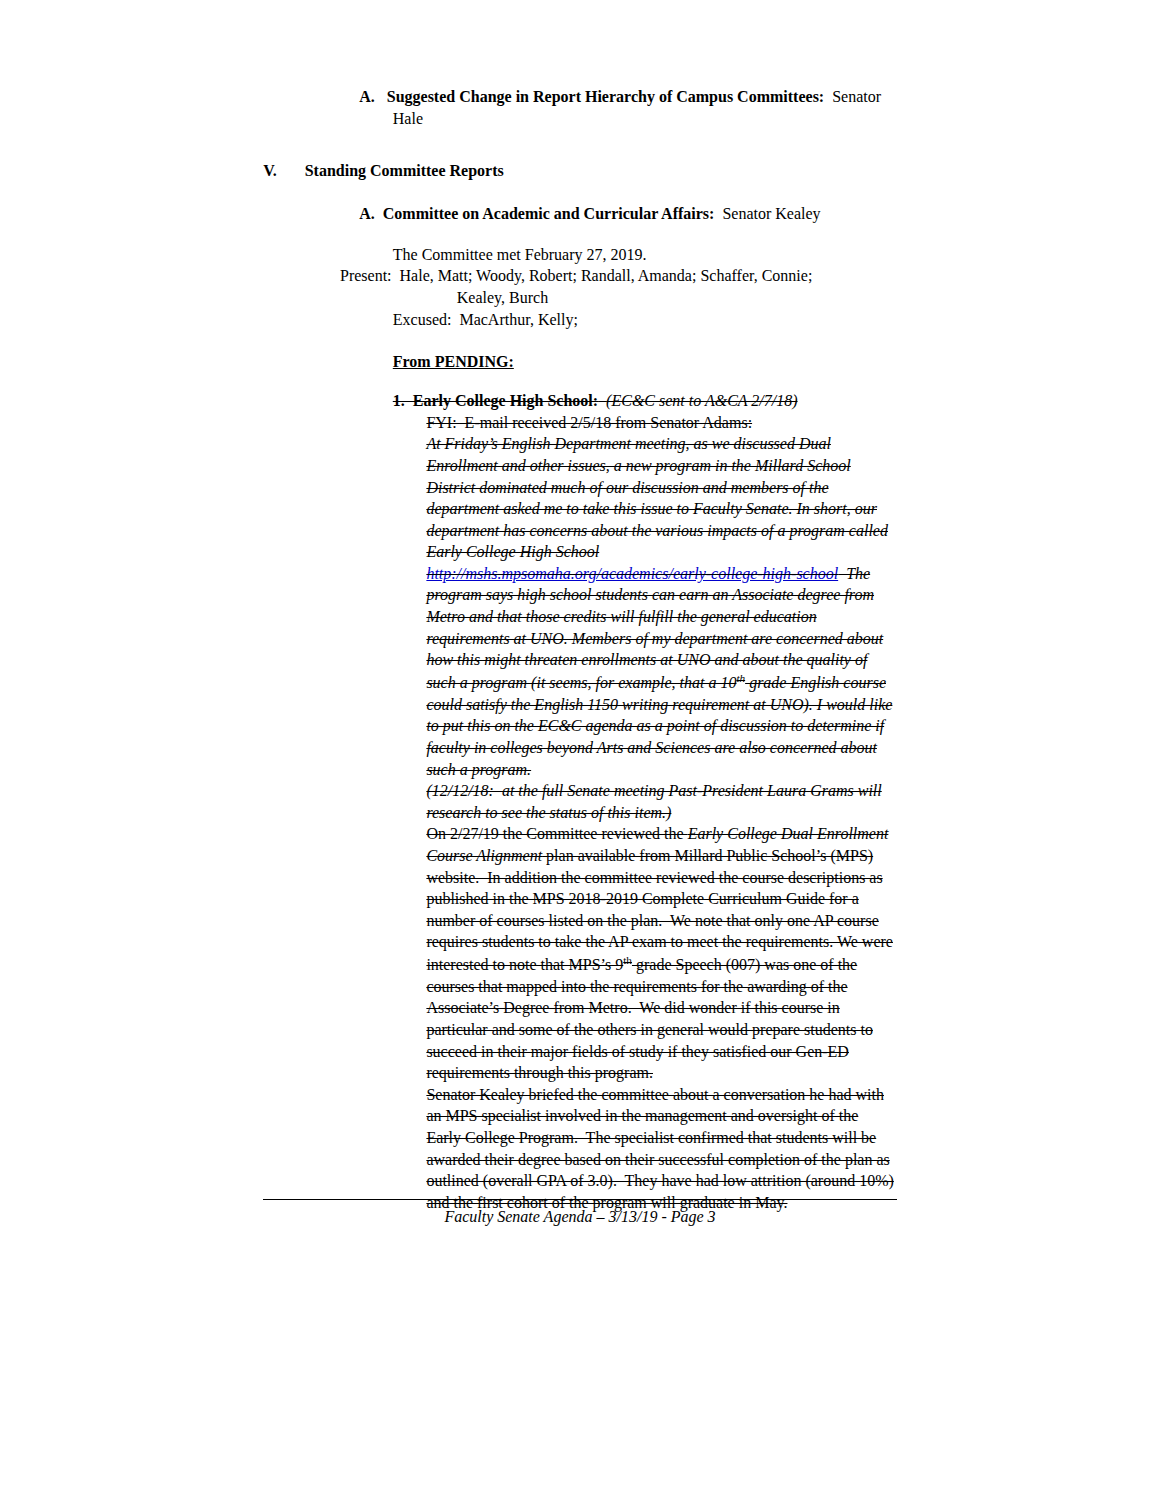A. Suggested Change in Report Hierarchy of Campus Committees: Senator Hale
V. Standing Committee Reports
A. Committee on Academic and Curricular Affairs: Senator Kealey
The Committee met February 27, 2019.
Present: Hale, Matt; Woody, Robert; Randall, Amanda; Schaffer, Connie;
Kealey, Burch
Excused: MacArthur, Kelly;
From PENDING:
1. Early College High School: (EC&C sent to A&CA 2/7/18)
FYI: E-mail received 2/5/18 from Senator Adams:
At Friday’s English Department meeting, as we discussed Dual Enrollment and other issues, a new program in the Millard School District dominated much of our discussion and members of the department asked me to take this issue to Faculty Senate. In short, our department has concerns about the various impacts of a program called Early College High School
http://mshs.mpsomaha.org/academics/early-college-high-school The program says high school students can earn an Associate degree from Metro and that those credits will fulfill the general education requirements at UNO. Members of my department are concerned about how this might threaten enrollments at UNO and about the quality of such a program (it seems, for example, that a 10th grade English course could satisfy the English 1150 writing requirement at UNO). I would like to put this on the EC&C agenda as a point of discussion to determine if faculty in colleges beyond Arts and Sciences are also concerned about such a program.
(12/12/18: at the full Senate meeting Past-President Laura Grams will research to see the status of this item.)
On 2/27/19 the Committee reviewed the Early College Dual Enrollment Course Alignment plan available from Millard Public School’s (MPS) website. In addition the committee reviewed the course descriptions as published in the MPS 2018-2019 Complete Curriculum Guide for a number of courses listed on the plan. We note that only one AP course requires students to take the AP exam to meet the requirements. We were interested to note that MPS’s 9th grade Speech (007) was one of the courses that mapped into the requirements for the awarding of the Associate’s Degree from Metro. We did wonder if this course in particular and some of the others in general would prepare students to succeed in their major fields of study if they satisfied our Gen-ED requirements through this program.
Senator Kealey briefed the committee about a conversation he had with an MPS specialist involved in the management and oversight of the Early College Program. The specialist confirmed that students will be awarded their degree based on their successful completion of the plan as outlined (overall GPA of 3.0). They have had low attrition (around 10%) and the first cohort of the program will graduate in May.
Faculty Senate Agenda – 3/13/19 - Page 3